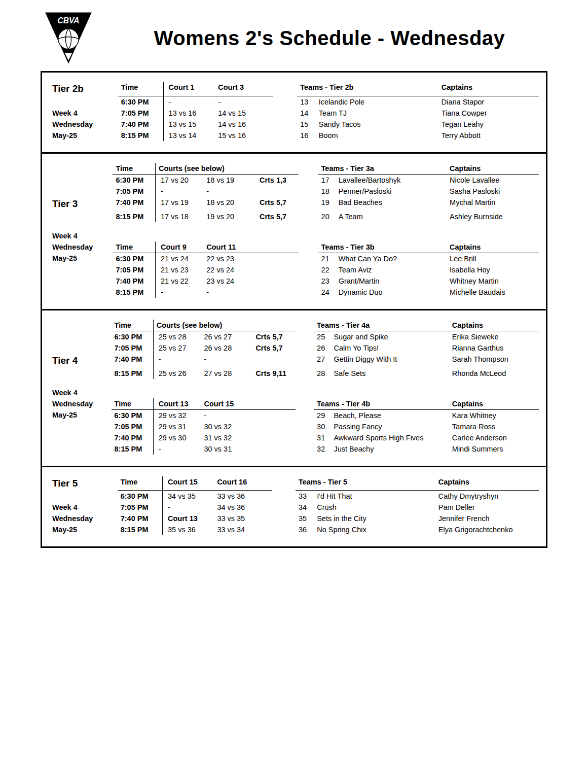CBVA
Womens 2's Schedule - Wednesday
| Tier 2b | Time | Court 1 | Court 3 | | Teams - Tier 2b | Captains |
| | 6:30 PM | - | - | | 13 | Icelandic Pole | Diana Stapor |
| Week 4 | 7:05 PM | 13 vs 16 | 14 vs 15 | | 14 | Team TJ | Tiana Cowper |
| Wednesday | 7:40 PM | 13 vs 15 | 14 vs 16 | | 15 | Sandy Tacos | Tegan Leahy |
| May-25 | 8:15 PM | 13 vs 14 | 15 vs 16 | | 16 | Boom | Terry Abbott |
| | Time | Courts (see below) | | Teams - Tier 3a | Captains |
| | 6:30 PM | 17 vs 20 | 18 vs 19 | Crts 1,3 | | 17 | Lavallee/Bartoshyk | Nicole Lavallee |
| | 7:05 PM | - | - | | | 18 | Penner/Pasloski | Sasha Pasloski |
| Tier 3 | 7:40 PM | 17 vs 19 | 18 vs 20 | Crts 5,7 | | 19 | Bad Beaches | Mychal Martin |
| | 8:15 PM | 17 vs 18 | 19 vs 20 | Crts 5,7 | | 20 | A Team | Ashley Burnside |
| Week 4 | |
| Wednesday | Time | Court 9 | Court 11 | | | Teams - Tier 3b | Captains |
| May-25 | 6:30 PM | 21 vs 24 | 22 vs 23 | | | 21 | What Can Ya Do? | Lee Brill |
| | 7:05 PM | 21 vs 23 | 22 vs 24 | | | 22 | Team Aviz | Isabella Hoy |
| | 7:40 PM | 21 vs 22 | 23 vs 24 | | | 23 | Grant/Martin | Whitney Martin |
| | 8:15 PM | - | - | | | 24 | Dynamic Duo | Michelle Baudais |
| | Time | Courts (see below) | | Teams - Tier 4a | Captains |
| | 6:30 PM | 25 vs 28 | 26 vs 27 | Crts 5,7 | | 25 | Sugar and Spike | Erika Sieweke |
| | 7:05 PM | 25 vs 27 | 26 vs 28 | Crts 5,7 | | 26 | Calm Yo Tips! | Rianna Garthus |
| Tier 4 | 7:40 PM | - | - | | | 27 | Gettin Diggy With It | Sarah Thompson |
| | 8:15 PM | 25 vs 26 | 27 vs 28 | Crts 9,11 | | 28 | Safe Sets | Rhonda McLeod |
| Week 4 | |
| Wednesday | Time | Court 13 | Court 15 | | | Teams - Tier 4b | Captains |
| May-25 | 6:30 PM | 29 vs 32 | - | | | 29 | Beach, Please | Kara Whitney |
| | 7:05 PM | 29 vs 31 | 30 vs 32 | | | 30 | Passing Fancy | Tamara Ross |
| | 7:40 PM | 29 vs 30 | 31 vs 32 | | | 31 | Awkward Sports High Fives | Carlee Anderson |
| | 8:15 PM | - | 30 vs 31 | | | 32 | Just Beachy | Mindi Summers |
| Tier 5 | Time | Court 15 | Court 16 | | Teams - Tier 5 | Captains |
| | 6:30 PM | 34 vs 35 | 33 vs 36 | | 33 | I'd Hit That | Cathy Dmytryshyn |
| Week 4 | 7:05 PM | - | 34 vs 36 | | 34 | Crush | Pam Deller |
| Wednesday | 7:40 PM | Court 13 | 33 vs 35 | | 35 | Sets in the City | Jennifer French |
| May-25 | 8:15 PM | 35 vs 36 | 33 vs 34 | | 36 | No Spring Chix | Elya Grigorachtchenko |